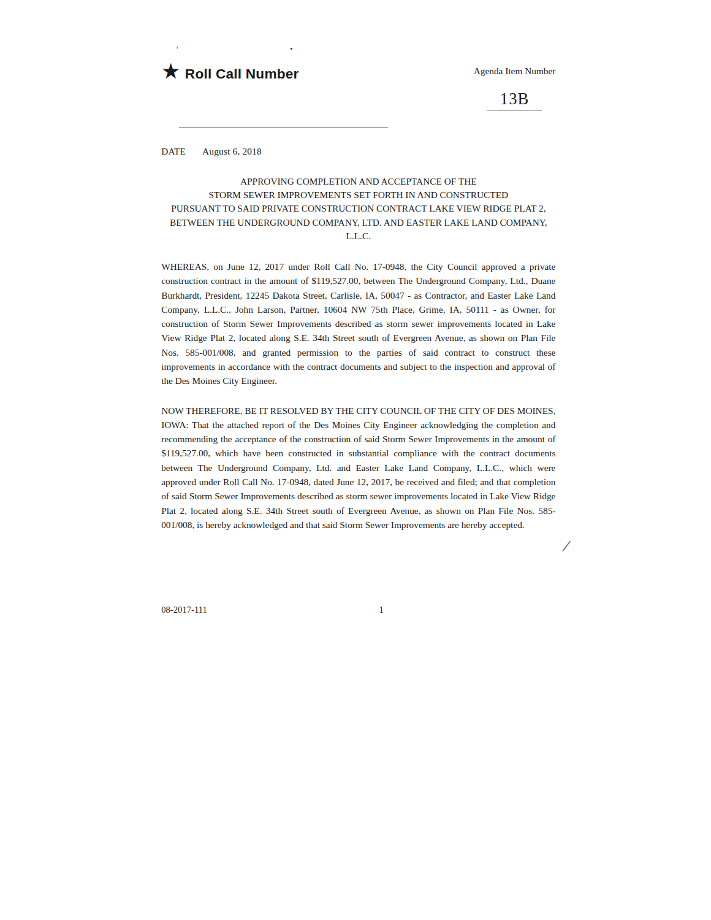‘ •
★ Roll Call Number
Agenda Item Number 13B
DATEAugust 6, 2018
Approving Completion and Acceptance of the
Storm Sewer Improvements Set Forth in and Constructed
Pursuant to Said Private Construction Contract Lake View Ridge Plat 2,
Between the Underground Company, Ltd. and Easter Lake Land Company, L.L.C.
WHEREAS, on June 12, 2017 under Roll Call No. 17-0948, the City Council approved a private construction contract in the amount of $119,527.00, between The Underground Company, Ltd., Duane Burkhardt, President, 12245 Dakota Street, Carlisle, IA, 50047 - as Contractor, and Easter Lake Land Company, L.L.C., John Larson, Partner, 10604 NW 75th Place, Grime, IA, 50111 - as Owner, for construction of Storm Sewer Improvements described as storm sewer improvements located in Lake View Ridge Plat 2, located along S.E. 34th Street south of Evergreen Avenue, as shown on Plan File Nos. 585-001/008, and granted permission to the parties of said contract to construct these improvements in accordance with the contract documents and subject to the inspection and approval of the Des Moines City Engineer.
NOW THEREFORE, BE IT RESOLVED BY THE CITY COUNCIL OF THE CITY OF DES MOINES, IOWA: That the attached report of the Des Moines City Engineer acknowledging the completion and recommending the acceptance of the construction of said Storm Sewer Improvements in the amount of $119,527.00, which have been constructed in substantial compliance with the contract documents between The Underground Company, Ltd. and Easter Lake Land Company, L.L.C., which were approved under Roll Call No. 17-0948, dated June 12, 2017, be received and filed; and that completion of said Storm Sewer Improvements described as storm sewer improvements located in Lake View Ridge Plat 2, located along S.E. 34th Street south of Evergreen Avenue, as shown on Plan File Nos. 585-001/008, is hereby acknowledged and that said Storm Sewer Improvements are hereby accepted.
/
08-2017-111
1